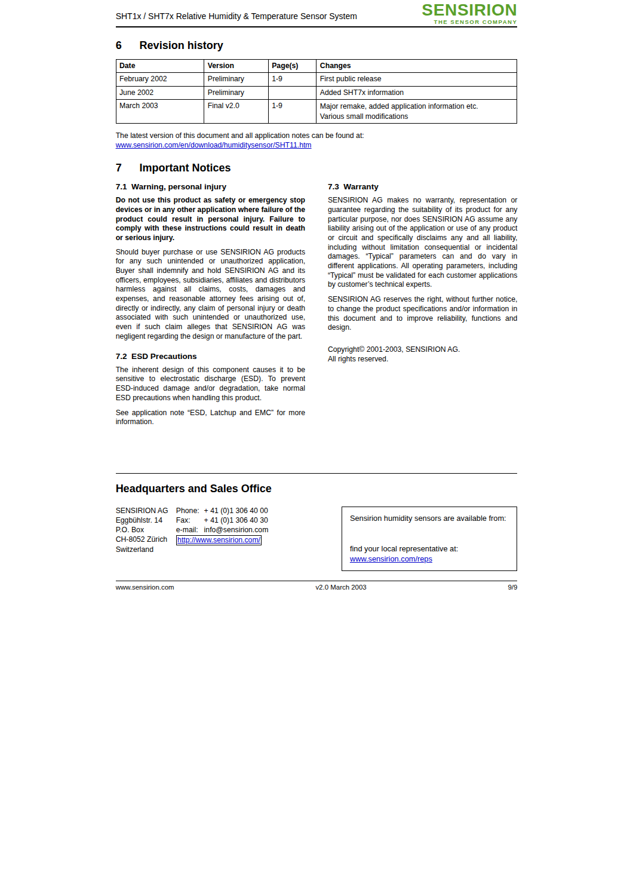SHT1x / SHT7x Relative Humidity & Temperature Sensor System
SENSIRION
THE SENSOR COMPANY
6 Revision history
| Date | Version | Page(s) | Changes |
| --- | --- | --- | --- |
| February 2002 | Preliminary | 1-9 | First public release |
| June 2002 | Preliminary | | Added SHT7x information |
| March 2003 | Final v2.0 | 1-9 | Major remake, added application information etc. Various small modifications |
The latest version of this document and all application notes can be found at:
www.sensirion.com/en/download/humiditysensor/SHT11.htm
7 Important Notices
7.1 Warning, personal injury
Do not use this product as safety or emergency stop devices or in any other application where failure of the product could result in personal injury. Failure to comply with these instructions could result in death or serious injury.
Should buyer purchase or use SENSIRION AG products for any such unintended or unauthorized application, Buyer shall indemnify and hold SENSIRION AG and its officers, employees, subsidiaries, affiliates and distributors harmless against all claims, costs, damages and expenses, and reasonable attorney fees arising out of, directly or indirectly, any claim of personal injury or death associated with such unintended or unauthorized use, even if such claim alleges that SENSIRION AG was negligent regarding the design or manufacture of the part.
7.2 ESD Precautions
The inherent design of this component causes it to be sensitive to electrostatic discharge (ESD). To prevent ESD-induced damage and/or degradation, take normal ESD precautions when handling this product.
See application note “ESD, Latchup and EMC” for more information.
7.3 Warranty
SENSIRION AG makes no warranty, representation or guarantee regarding the suitability of its product for any particular purpose, nor does SENSIRION AG assume any liability arising out of the application or use of any product or circuit and specifically disclaims any and all liability, including without limitation consequential or incidental damages. “Typical” parameters can and do vary in different applications. All operating parameters, including “Typical” must be validated for each customer applications by customer’s technical experts.
SENSIRION AG reserves the right, without further notice, to change the product specifications and/or information in this document and to improve reliability, functions and design.
Copyright© 2001-2003, SENSIRION AG.
All rights reserved.
Headquarters and Sales Office
| SENSIRION AG | Phone: | + 41 (0)1 306 40 00 |
| Eggbühlstr. 14 | Fax: | + 41 (0)1 306 40 30 |
| P.O. Box | e-mail: | info@sensirion.com |
| CH-8052 Zürich | http://www.sensirion.com/ |
| Switzerland | |
Sensirion humidity sensors are available from:
find your local representative at:
www.sensirion.com/reps
www.sensirion.com
v2.0 March 2003
9/9